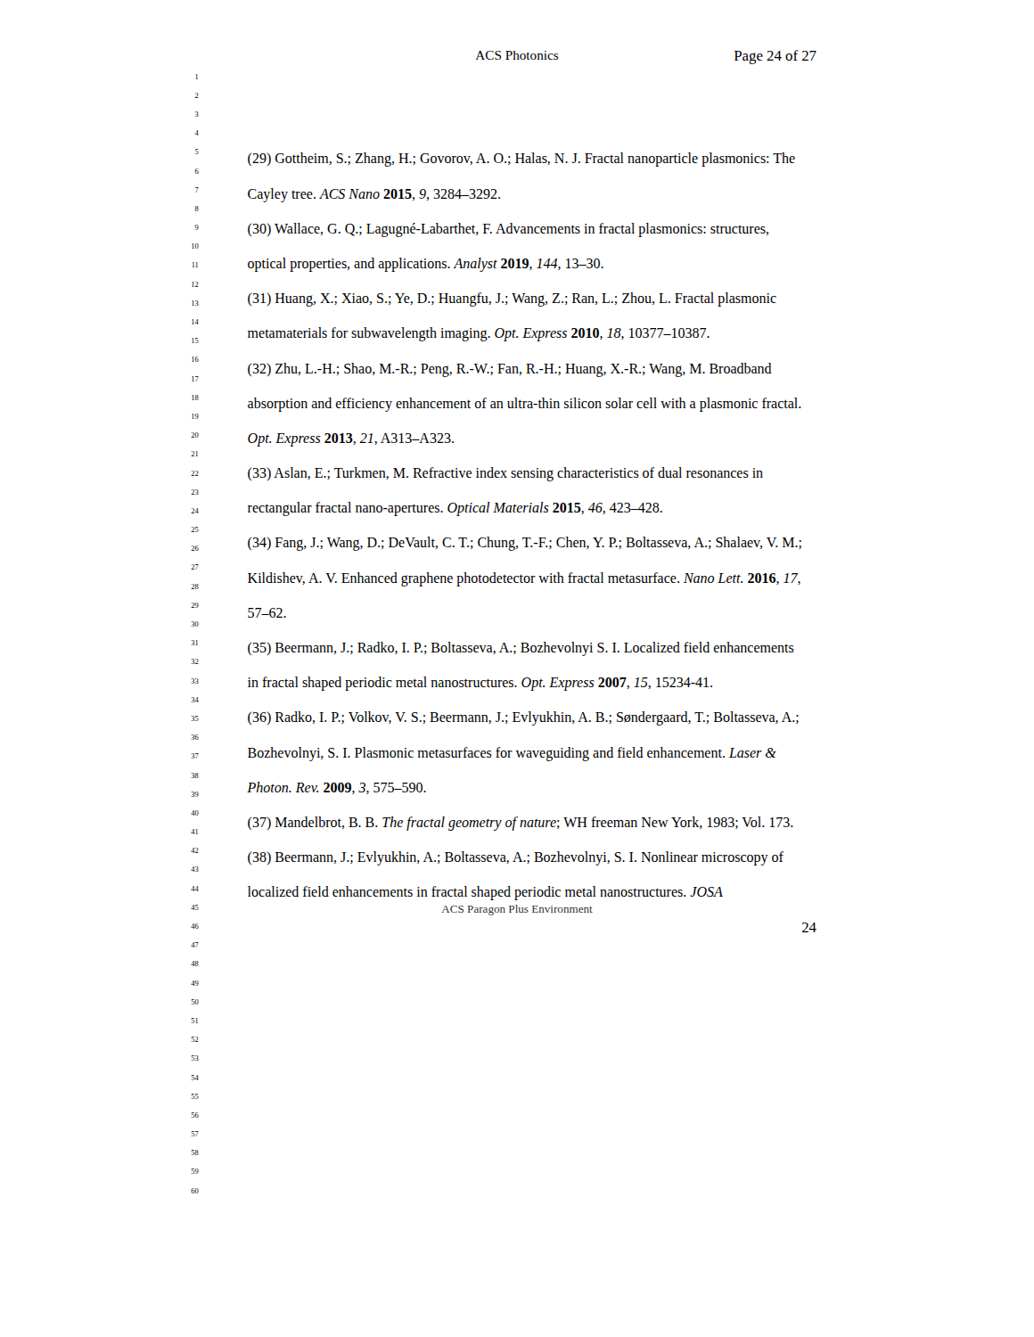123456 789101112 131415161718 192021222324 252627282930 313233343536 373839404142 434445464748 495051525354 555657585960
ACS Photonics
Page 24 of 27
(29) Gottheim, S.; Zhang, H.; Govorov, A. O.; Halas, N. J. Fractal nanoparticle plasmonics: The Cayley tree. ACS Nano 2015, 9, 3284–3292.
(30) Wallace, G. Q.; Lagugné-Labarthet, F. Advancements in fractal plasmonics: structures, optical properties, and applications. Analyst 2019, 144, 13–30.
(31) Huang, X.; Xiao, S.; Ye, D.; Huangfu, J.; Wang, Z.; Ran, L.; Zhou, L. Fractal plasmonic metamaterials for subwavelength imaging. Opt. Express 2010, 18, 10377–10387.
(32) Zhu, L.-H.; Shao, M.-R.; Peng, R.-W.; Fan, R.-H.; Huang, X.-R.; Wang, M. Broadband absorption and efficiency enhancement of an ultra-thin silicon solar cell with a plasmonic fractal. Opt. Express 2013, 21, A313–A323.
(33) Aslan, E.; Turkmen, M. Refractive index sensing characteristics of dual resonances in rectangular fractal nano-apertures. Optical Materials 2015, 46, 423–428.
(34) Fang, J.; Wang, D.; DeVault, C. T.; Chung, T.-F.; Chen, Y. P.; Boltasseva, A.; Shalaev, V. M.; Kildishev, A. V. Enhanced graphene photodetector with fractal metasurface. Nano Lett. 2016, 17, 57–62.
(35) Beermann, J.; Radko, I. P.; Boltasseva, A.; Bozhevolnyi S. I. Localized field enhancements in fractal shaped periodic metal nanostructures. Opt. Express 2007, 15, 15234-41.
(36) Radko, I. P.; Volkov, V. S.; Beermann, J.; Evlyukhin, A. B.; Søndergaard, T.; Boltasseva, A.; Bozhevolnyi, S. I. Plasmonic metasurfaces for waveguiding and field enhancement. Laser & Photon. Rev. 2009, 3, 575–590.
(37) Mandelbrot, B. B. The fractal geometry of nature; WH freeman New York, 1983; Vol. 173.
(38) Beermann, J.; Evlyukhin, A.; Boltasseva, A.; Bozhevolnyi, S. I. Nonlinear microscopy of localized field enhancements in fractal shaped periodic metal nanostructures. JOSA
ACS Paragon Plus Environment
24